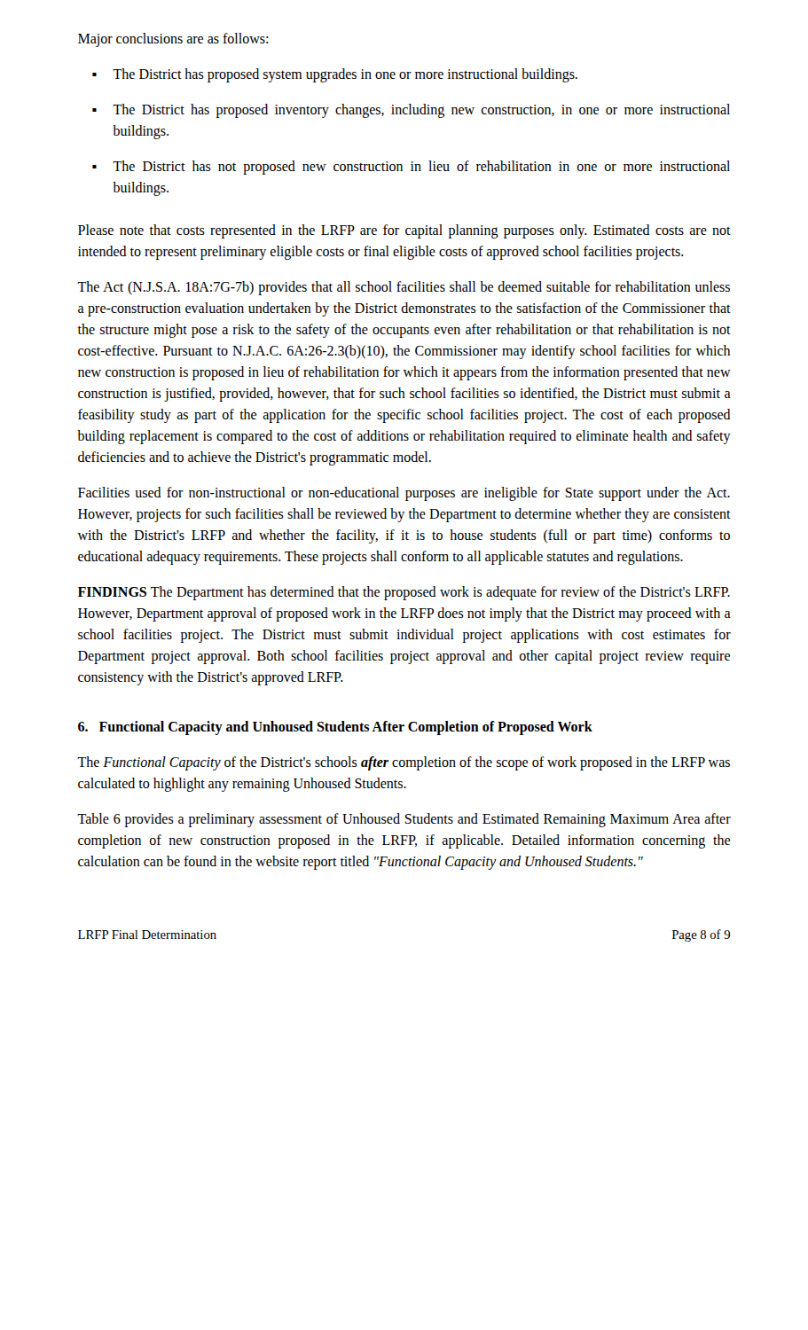Major conclusions are as follows:
The District has proposed system upgrades in one or more instructional buildings.
The District has proposed inventory changes, including new construction, in one or more instructional buildings.
The District has not proposed new construction in lieu of rehabilitation in one or more instructional buildings.
Please note that costs represented in the LRFP are for capital planning purposes only. Estimated costs are not intended to represent preliminary eligible costs or final eligible costs of approved school facilities projects.
The Act (N.J.S.A. 18A:7G-7b) provides that all school facilities shall be deemed suitable for rehabilitation unless a pre-construction evaluation undertaken by the District demonstrates to the satisfaction of the Commissioner that the structure might pose a risk to the safety of the occupants even after rehabilitation or that rehabilitation is not cost-effective. Pursuant to N.J.A.C. 6A:26-2.3(b)(10), the Commissioner may identify school facilities for which new construction is proposed in lieu of rehabilitation for which it appears from the information presented that new construction is justified, provided, however, that for such school facilities so identified, the District must submit a feasibility study as part of the application for the specific school facilities project. The cost of each proposed building replacement is compared to the cost of additions or rehabilitation required to eliminate health and safety deficiencies and to achieve the District's programmatic model.
Facilities used for non-instructional or non-educational purposes are ineligible for State support under the Act. However, projects for such facilities shall be reviewed by the Department to determine whether they are consistent with the District's LRFP and whether the facility, if it is to house students (full or part time) conforms to educational adequacy requirements. These projects shall conform to all applicable statutes and regulations.
FINDINGS The Department has determined that the proposed work is adequate for review of the District's LRFP. However, Department approval of proposed work in the LRFP does not imply that the District may proceed with a school facilities project. The District must submit individual project applications with cost estimates for Department project approval. Both school facilities project approval and other capital project review require consistency with the District's approved LRFP.
6. Functional Capacity and Unhoused Students After Completion of Proposed Work
The Functional Capacity of the District's schools after completion of the scope of work proposed in the LRFP was calculated to highlight any remaining Unhoused Students.
Table 6 provides a preliminary assessment of Unhoused Students and Estimated Remaining Maximum Area after completion of new construction proposed in the LRFP, if applicable. Detailed information concerning the calculation can be found in the website report titled "Functional Capacity and Unhoused Students."
LRFP Final Determination
Page 8 of 9